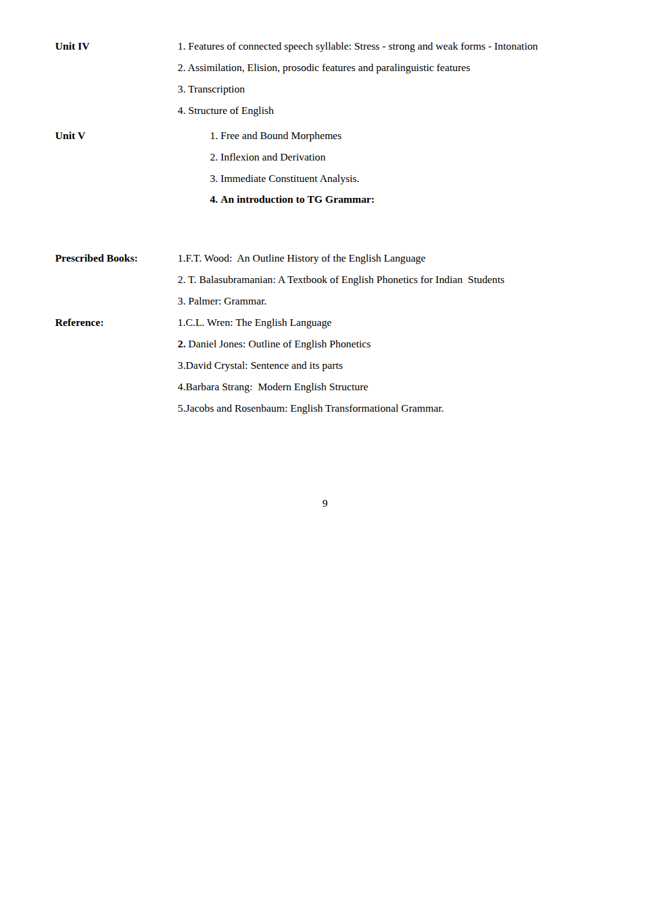Unit IV
1. Features of connected speech syllable: Stress - strong and weak forms - Intonation
2. Assimilation, Elision, prosodic features and paralinguistic features
3. Transcription
4. Structure of English
Unit V
Free and Bound Morphemes
Inflexion and Derivation
Immediate Constituent Analysis.
An introduction to TG Grammar:
Prescribed Books:
1.F.T. Wood: An Outline History of the English Language
2. T. Balasubramanian: A Textbook of English Phonetics for Indian Students
3. Palmer: Grammar.
Reference:
1.C.L. Wren: The English Language
2. Daniel Jones: Outline of English Phonetics
3.David Crystal: Sentence and its parts
4.Barbara Strang: Modern English Structure
5.Jacobs and Rosenbaum: English Transformational Grammar.
9